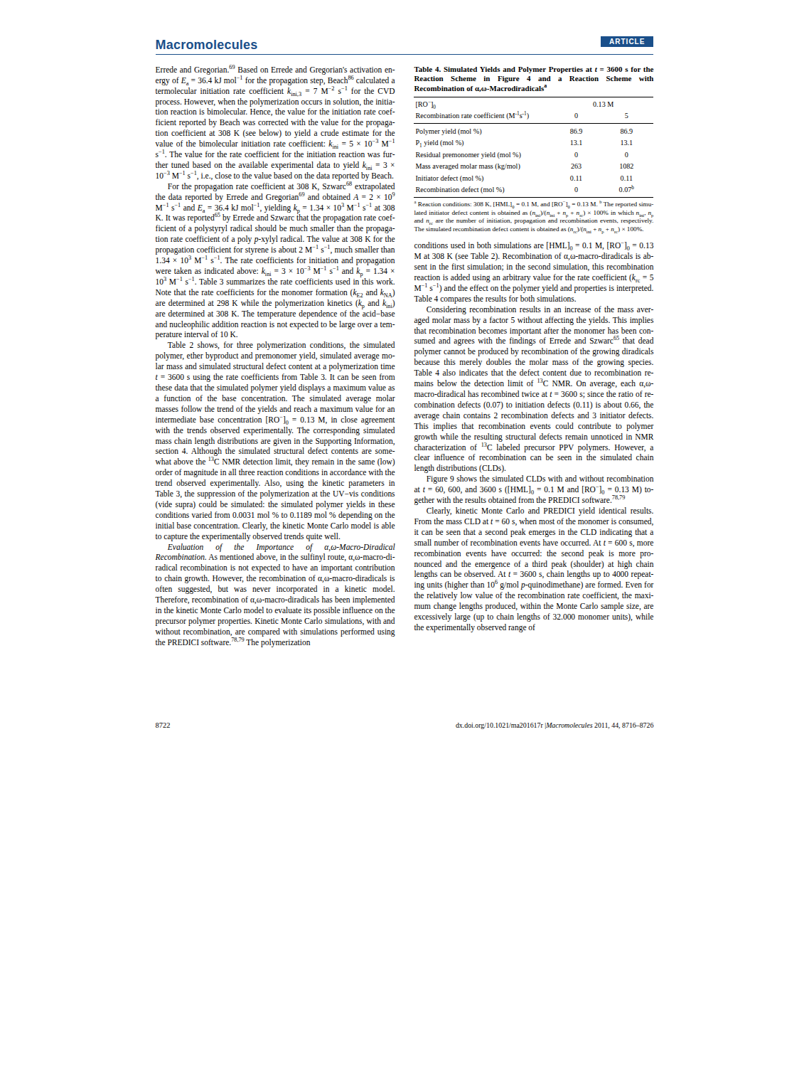Macromolecules
ARTICLE
Errede and Gregorian.69 Based on Errede and Gregorian's activation energy of Ea = 36.4 kJ mol−1 for the propagation step, Beach86 calculated a termolecular initiation rate coefficient kini,3 = 7 M−2 s−1 for the CVD process. However, when the polymerization occurs in solution, the initiation reaction is bimolecular. Hence, the value for the initiation rate coefficient reported by Beach was corrected with the value for the propagation coefficient at 308 K (see below) to yield a crude estimate for the value of the bimolecular initiation rate coefficient: kini = 5 × 10−3 M−1 s−1. The value for the rate coefficient for the initiation reaction was further tuned based on the available experimental data to yield kini = 3 × 10−3 M−1 s−1, i.e., close to the value based on the data reported by Beach.
For the propagation rate coefficient at 308 K, Szwarc68 extrapolated the data reported by Errede and Gregorian69 and obtained A = 2 × 109 M−1 s−1 and Ea = 36.4 kJ mol−1, yielding kp = 1.34 × 103 M−1 s−1 at 308 K. It was reported65 by Errede and Szwarc that the propagation rate coefficient of a polystyryl radical should be much smaller than the propagation rate coefficient of a poly p-xylyl radical. The value at 308 K for the propagation coefficient for styrene is about 2 M−1 s−1, much smaller than 1.34 × 103 M−1 s−1. The rate coefficients for initiation and propagation were taken as indicated above: kini = 3 × 10−3 M−1 s−1 and kp = 1.34 × 103 M−1 s−1. Table 3 summarizes the rate coefficients used in this work. Note that the rate coefficients for the monomer formation (kE2 and kNA) are determined at 298 K while the polymerization kinetics (kp and kini) are determined at 308 K. The temperature dependence of the acid−base and nucleophilic addition reaction is not expected to be large over a temperature interval of 10 K.
Table 2 shows, for three polymerization conditions, the simulated polymer, ether byproduct and premonomer yield, simulated average molar mass and simulated structural defect content at a polymerization time t = 3600 s using the rate coefficients from Table 3. It can be seen from these data that the simulated polymer yield displays a maximum value as a function of the base concentration. The simulated average molar masses follow the trend of the yields and reach a maximum value for an intermediate base concentration [RO−]0 = 0.13 M, in close agreement with the trends observed experimentally. The corresponding simulated mass chain length distributions are given in the Supporting Information, section 4. Although the simulated structural defect contents are somewhat above the 13C NMR detection limit, they remain in the same (low) order of magnitude in all three reaction conditions in accordance with the trend observed experimentally. Also, using the kinetic parameters in Table 3, the suppression of the polymerization at the UV−vis conditions (vide supra) could be simulated: the simulated polymer yields in these conditions varied from 0.0031 mol % to 0.1189 mol % depending on the initial base concentration. Clearly, the kinetic Monte Carlo model is able to capture the experimentally observed trends quite well.
Evaluation of the Importance of α,ω-Macro-Diradical Recombination. As mentioned above, in the sulfinyl route, α,ω-macro-diradical recombination is not expected to have an important contribution to chain growth. However, the recombination of α,ω-macro-diradicals is often suggested, but was never incorporated in a kinetic model. Therefore, recombination of α,ω-macro-diradicals has been implemented in the kinetic Monte Carlo model to evaluate its possible influence on the precursor polymer properties. Kinetic Monte Carlo simulations, with and without recombination, are compared with simulations performed using the PREDICI software.78,79 The polymerization
Table 4. Simulated Yields and Polymer Properties at t = 3600 s for the Reaction Scheme in Figure 4 and a Reaction Scheme with Recombination of α,ω-Macrodiradicalsa
| [RO − ] 0 | 0.13 M |
| Recombination rate coefficient (M -1 s -1 ) | 0 | 5 |
| Polymer yield (mol %) | 86.9 | 86.9 |
| P 1 yield (mol %) | 13.1 | 13.1 |
| Residual premonomer yield (mol %) | 0 | 0 |
| Mass averaged molar mass (kg/mol) | 263 | 1082 |
| Initiator defect (mol %) | 0.11 | 0.11 |
| Recombination defect (mol %) | 0 | 0.07 b |
a Reaction conditions: 308 K, [HML]0 = 0.1 M, and [RO−]0 = 0.13 M. b The reported simulated initiator defect content is obtained as (nini)/(nini + np + nrc) × 100% in which nini, np and nrc are the number of initiation, propagation and recombination events, respectively. The simulated recombination defect content is obtained as (nrc)/(nini + np + nrc) × 100%.
conditions used in both simulations are [HML]0 = 0.1 M, [RO−]0 = 0.13 M at 308 K (see Table 2). Recombination of α,ω-macro-diradicals is absent in the first simulation; in the second simulation, this recombination reaction is added using an arbitrary value for the rate coefficient (krc = 5 M−1 s−1) and the effect on the polymer yield and properties is interpreted. Table 4 compares the results for both simulations.
Considering recombination results in an increase of the mass averaged molar mass by a factor 5 without affecting the yields. This implies that recombination becomes important after the monomer has been consumed and agrees with the findings of Errede and Szwarc65 that dead polymer cannot be produced by recombination of the growing diradicals because this merely doubles the molar mass of the growing species. Table 4 also indicates that the defect content due to recombination remains below the detection limit of 13C NMR. On average, each α,ω-macro-diradical has recombined twice at t = 3600 s; since the ratio of recombination defects (0.07) to initiation defects (0.11) is about 0.66, the average chain contains 2 recombination defects and 3 initiator defects. This implies that recombination events could contribute to polymer growth while the resulting structural defects remain unnoticed in NMR characterization of 13C labeled precursor PPV polymers. However, a clear influence of recombination can be seen in the simulated chain length distributions (CLDs).
Figure 9 shows the simulated CLDs with and without recombination at t = 60, 600, and 3600 s ([HML]0 = 0.1 M and [RO−]0 = 0.13 M) together with the results obtained from the PREDICI software.78,79
Clearly, kinetic Monte Carlo and PREDICI yield identical results. From the mass CLD at t = 60 s, when most of the monomer is consumed, it can be seen that a second peak emerges in the CLD indicating that a small number of recombination events have occurred. At t = 600 s, more recombination events have occurred: the second peak is more pronounced and the emergence of a third peak (shoulder) at high chain lengths can be observed. At t = 3600 s, chain lengths up to 4000 repeating units (higher than 106 g/mol p-quinodimethane) are formed. Even for the relatively low value of the recombination rate coefficient, the maximum change lengths produced, within the Monte Carlo sample size, are excessively large (up to chain lengths of 32.000 monomer units), while the experimentally observed range of
8722
dx.doi.org/10.1021/ma201617r |Macromolecules 2011, 44, 8716–8726